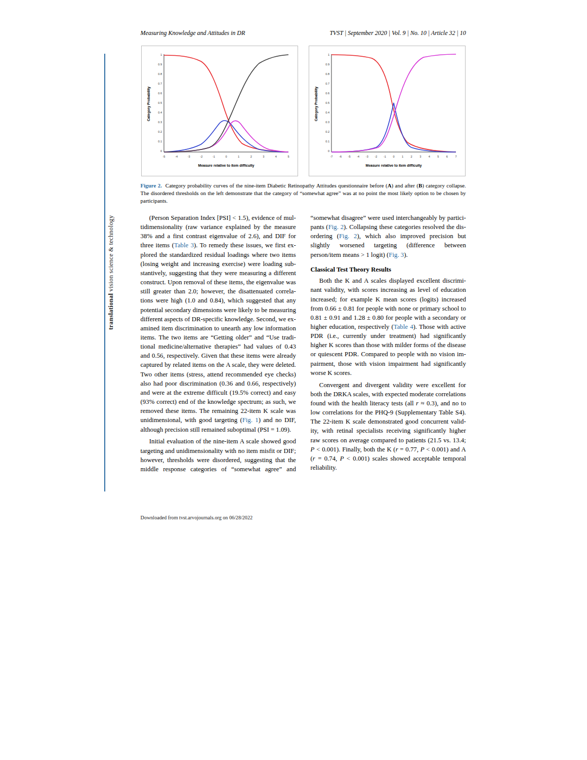translational vision science & technology
Measuring Knowledge and Attitudes in DR
TVST | September 2020 | Vol. 9 | No. 10 | Article 32 | 10
1 0.9 0.8 0.7 0.6 0.5 0.4 0.3 0.2 0.1 0 -5 -4 -3 -2 -1 0 1 2 3 4 5 Measure relative to item difficulty Category Probability
1 0.9 0.8 0.7 0.6 0.5 0.4 0.3 0.2 0.1 0 -7 -6 -5 -4 -3 -2 -1 0 1 2 3 4 5 6 7 Measure relative to item difficulty Category Probability
Figure 2. Category probability curves of the nine-item Diabetic Retinopathy Attitudes questionnaire before (A) and after (B) category collapse. The disordered thresholds on the left demonstrate that the category of “somewhat agree” was at no point the most likely option to be chosen by participants.
(Person Separation Index [PSI] < 1.5), evidence of multidimensionality (raw variance explained by the measure 38% and a first contrast eigenvalue of 2.6), and DIF for three items (Table 3). To remedy these issues, we first explored the standardized residual loadings where two items (losing weight and increasing exercise) were loading substantively, suggesting that they were measuring a different construct. Upon removal of these items, the eigenvalue was still greater than 2.0; however, the disattenuated correlations were high (1.0 and 0.84), which suggested that any potential secondary dimensions were likely to be measuring different aspects of DR-specific knowledge. Second, we examined item discrimination to unearth any low information items. The two items are “Getting older” and “Use traditional medicine/alternative therapies” had values of 0.43 and 0.56, respectively. Given that these items were already captured by related items on the A scale, they were deleted. Two other items (stress, attend recommended eye checks) also had poor discrimination (0.36 and 0.66, respectively) and were at the extreme difficult (19.5% correct) and easy (93% correct) end of the knowledge spectrum; as such, we removed these items. The remaining 22-item K scale was unidimensional, with good targeting (Fig. 1) and no DIF, although precision still remained suboptimal (PSI = 1.09).
Initial evaluation of the nine-item A scale showed good targeting and unidimensionality with no item misfit or DIF; however, thresholds were disordered, suggesting that the middle response categories of “somewhat agree” and “somewhat disagree” were used interchangeably by participants (Fig. 2). Collapsing these categories resolved the disordering (Fig. 2), which also improved precision but slightly worsened targeting (difference between person/item means > 1 logit) (Fig. 3).
Classical Test Theory Results
Both the K and A scales displayed excellent discriminant validity, with scores increasing as level of education increased; for example K mean scores (logits) increased from 0.66 ± 0.81 for people with none or primary school to 0.81 ± 0.91 and 1.28 ± 0.80 for people with a secondary or higher education, respectively (Table 4). Those with active PDR (i.e., currently under treatment) had significantly higher K scores than those with milder forms of the disease or quiescent PDR. Compared to people with no vision impairment, those with vision impairment had significantly worse K scores.
Convergent and divergent validity were excellent for both the DRKA scales, with expected moderate correlations found with the health literacy tests (all r ≈ 0.3), and no to low correlations for the PHQ-9 (Supplementary Table S4). The 22-item K scale demonstrated good concurrent validity, with retinal specialists receiving significantly higher raw scores on average compared to patients (21.5 vs. 13.4; P < 0.001). Finally, both the K (r = 0.77, P < 0.001) and A (r = 0.74, P < 0.001) scales showed acceptable temporal reliability.
Downloaded from tvst.arvojournals.org on 06/28/2022